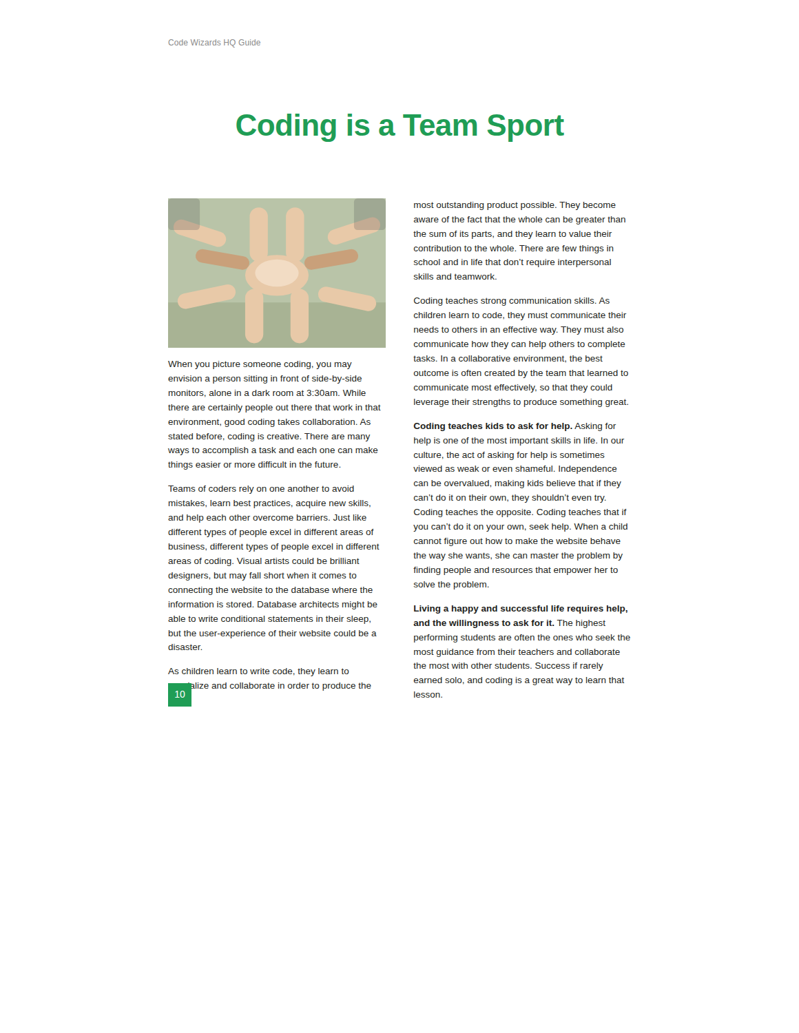Code Wizards HQ Guide
Coding is a Team Sport
When you picture someone coding, you may envision a person sitting in front of side-by-side monitors, alone in a dark room at 3:30am. While there are certainly people out there that work in that environment, good coding takes collaboration. As stated before, coding is creative. There are many ways to accomplish a task and each one can make things easier or more difficult in the future.
Teams of coders rely on one another to avoid mistakes, learn best practices, acquire new skills, and help each other overcome barriers. Just like different types of people excel in different areas of business, different types of people excel in different areas of coding. Visual artists could be brilliant designers, but may fall short when it comes to connecting the website to the database where the information is stored. Database architects might be able to write conditional statements in their sleep, but the user-experience of their website could be a disaster.
As children learn to write code, they learn to specialize and collaborate in order to produce the most outstanding product possible. They become aware of the fact that the whole can be greater than the sum of its parts, and they learn to value their contribution to the whole. There are few things in school and in life that don’t require interpersonal skills and teamwork.
Coding teaches strong communication skills. As children learn to code, they must communicate their needs to others in an effective way. They must also communicate how they can help others to complete tasks. In a collaborative environment, the best outcome is often created by the team that learned to communicate most effectively, so that they could leverage their strengths to produce something great.
Coding teaches kids to ask for help. Asking for help is one of the most important skills in life. In our culture, the act of asking for help is sometimes viewed as weak or even shameful. Independence can be overvalued, making kids believe that if they can’t do it on their own, they shouldn’t even try. Coding teaches the opposite. Coding teaches that if you can’t do it on your own, seek help. When a child cannot figure out how to make the website behave the way she wants, she can master the problem by finding people and resources that empower her to solve the problem.
Living a happy and successful life requires help, and the willingness to ask for it. The highest performing students are often the ones who seek the most guidance from their teachers and collaborate the most with other students. Success if rarely earned solo, and coding is a great way to learn that lesson.
10